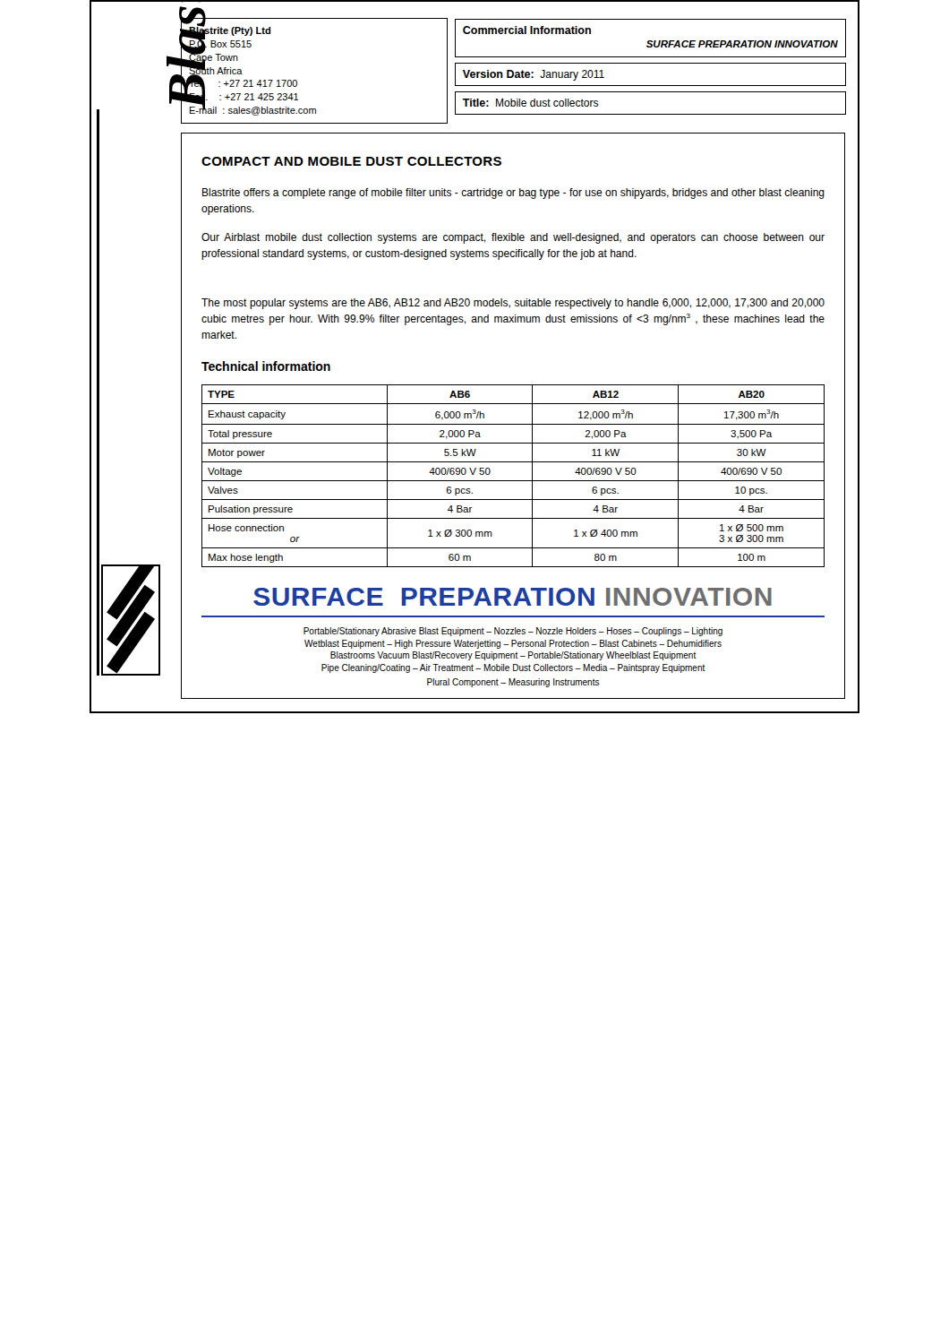Blastrite
Blastrite (Pty) Ltd
P.O. Box 5515
Cape Town
South Africa
Tel. : +27 21 417 1700
Fax. : +27 21 425 2341
E-mail : sales@blastrite.com
Commercial Information SURFACE PREPARATION INNOVATION
Version Date: January 2011
Title: Mobile dust collectors
COMPACT AND MOBILE DUST COLLECTORS
Blastrite offers a complete range of mobile filter units - cartridge or bag type - for use on shipyards, bridges and other blast cleaning operations.
Our Airblast mobile dust collection systems are compact, flexible and well-designed, and operators can choose between our professional standard systems, or custom-designed systems specifically for the job at hand.
The most popular systems are the AB6, AB12 and AB20 models, suitable respectively to handle 6,000, 12,000, 17,300 and 20,000 cubic metres per hour. With 99.9% filter percentages, and maximum dust emissions of <3 mg/nm3 , these machines lead the market.
Technical information
| TYPE | AB6 | AB12 | AB20 |
| --- | --- | --- | --- |
| Exhaust capacity | 6,000 m 3 /h | 12,000 m 3 /h | 17,300 m 3 /h |
| Total pressure | 2,000 Pa | 2,000 Pa | 3,500 Pa |
| Motor power | 5.5 kW | 11 kW | 30 kW |
| Voltage | 400/690 V 50 | 400/690 V 50 | 400/690 V 50 |
| Valves | 6 pcs. | 6 pcs. | 10 pcs. |
| Pulsation pressure | 4 Bar | 4 Bar | 4 Bar |
| Hose connection or | 1 x Ø 300 mm | 1 x Ø 400 mm | 1 x Ø 500 mm 3 x Ø 300 mm |
| Max hose length | 60 m | 80 m | 100 m |
SURFACE PREPARATION INNOVATION
Portable/Stationary Abrasive Blast Equipment – Nozzles – Nozzle Holders – Hoses – Couplings – Lighting
Wetblast Equipment – High Pressure Waterjetting – Personal Protection – Blast Cabinets – Dehumidifiers
Blastrooms Vacuum Blast/Recovery Equipment – Portable/Stationary Wheelblast Equipment
Pipe Cleaning/Coating – Air Treatment – Mobile Dust Collectors – Media – Paintspray Equipment
Plural Component – Measuring Instruments